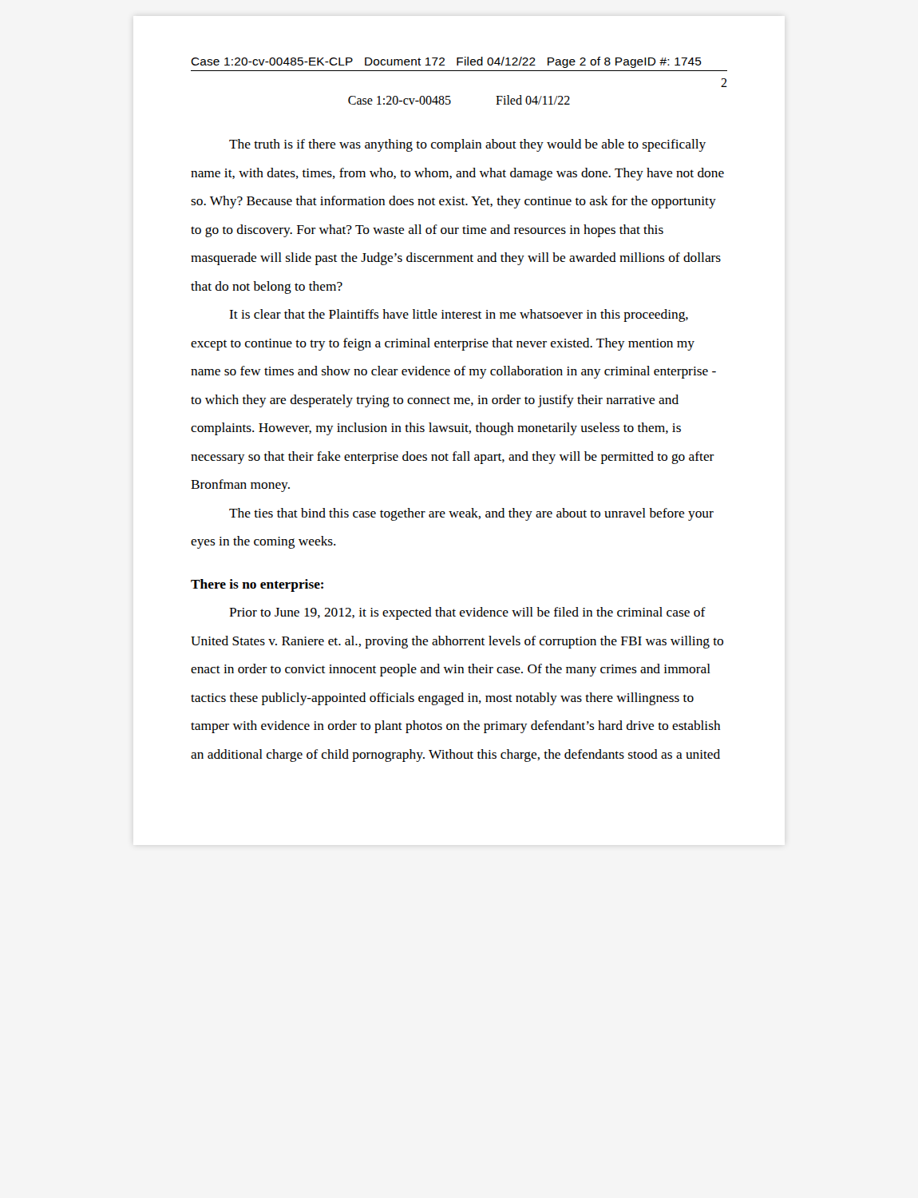Case 1:20-cv-00485-EK-CLP Document 172 Filed 04/12/22 Page 2 of 8 PageID #: 1745
2
Case 1:20-cv-00485 Filed 04/11/22
The truth is if there was anything to complain about they would be able to specifically name it, with dates, times, from who, to whom, and what damage was done. They have not done so. Why? Because that information does not exist. Yet, they continue to ask for the opportunity to go to discovery. For what? To waste all of our time and resources in hopes that this masquerade will slide past the Judge’s discernment and they will be awarded millions of dollars that do not belong to them?
It is clear that the Plaintiffs have little interest in me whatsoever in this proceeding, except to continue to try to feign a criminal enterprise that never existed. They mention my name so few times and show no clear evidence of my collaboration in any criminal enterprise - to which they are desperately trying to connect me, in order to justify their narrative and complaints. However, my inclusion in this lawsuit, though monetarily useless to them, is necessary so that their fake enterprise does not fall apart, and they will be permitted to go after Bronfman money.
The ties that bind this case together are weak, and they are about to unravel before your eyes in the coming weeks.
There is no enterprise:
Prior to June 19, 2012, it is expected that evidence will be filed in the criminal case of United States v. Raniere et. al., proving the abhorrent levels of corruption the FBI was willing to enact in order to convict innocent people and win their case. Of the many crimes and immoral tactics these publicly-appointed officials engaged in, most notably was there willingness to tamper with evidence in order to plant photos on the primary defendant’s hard drive to establish an additional charge of child pornography. Without this charge, the defendants stood as a united